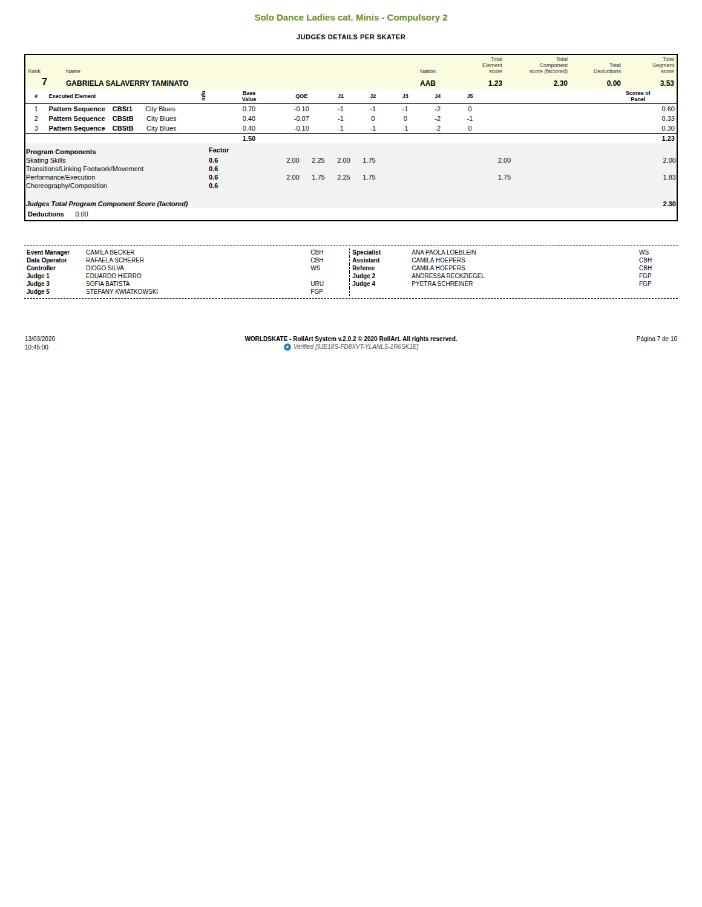Solo Dance Ladies cat. Minis - Compulsory 2
JUDGES DETAILS PER SKATER
| Rank | Name | Nation | Total Element score | Total Component score (factored) | Total Deductions | Total Segment score |
| 7 | GABRIELA SALAVERRY TAMINATO | AAB | 1.23 | 2.30 | 0.00 | 3.53 |
| / # / Executed Element / Info / Base Value / QOE / J1 / J2 / J3 / J4 / J5 / / Scores of Panel / / --- / --- / --- / --- / --- / --- / --- / --- / --- / --- / --- / --- / / 1 / Pattern Sequence CBSt1 City Blues / / 0.70 / -0.10 / -1 / -1 / -1 / -2 / 0 / / 0.60 / / 2 / Pattern Sequence CBStB City Blues / / 0.40 / -0.07 / -1 / 0 / 0 / -2 / -1 / / 0.33 / / 3 / Pattern Sequence CBStB City Blues / / 0.40 / -0.10 / -1 / -1 / -1 / -2 / 0 / / 0.30 / / / / / 1.50 / / / / / / / / 1.23 / |
| / Program Components / Factor / / / / / / / / / Skating Skills / 0.6 / / 2.00 / 2.25 / 2.00 / 1.75 / 2.00 / 2.00 / / Transitions/Linking Footwork/Movement / 0.6 / / / / / / / / / Performance/Execution / 0.6 / / 2.00 / 1.75 / 2.25 / 1.75 / 1.75 / 1.83 / / Choreography/Composition / 0.6 / / / / / / / / / Judges Total Program Component Score (factored) / / 2.30 / |
| Deductions 0.00 |
| Event Manager | CAMILA BECKER | CBH | Specialist | ANA PAOLA LOEBLEIN | WS |
| Data Operator | RAFAELA SCHERER | CBH | Assistant | CAMILA HOEPERS | CBH |
| Controller | DIOGO SILVA | WS | Referee | CAMILA HOEPERS | CBH |
| Judge 1 | EDUARDO HIERRO | | Judge 2 | ANDRESSA RECKZIEGEL | FGP |
| Judge 3 | SOFIA BATISTA | URU | Judge 4 | PYETRA SCHREINER | FGP |
| Judge 5 | STEFANY KWIATKOWSKI | FGP | | | |
| 13/03/2020 | WORLDSKATE - RollArt System v.2.0.2 © 2020 RollArt. All rights reserved. | Página 7 de 10 |
| 10:45:00 | ● Verified [9JE18S-FD8XVT-YLANLS-1R6SK1E] | |